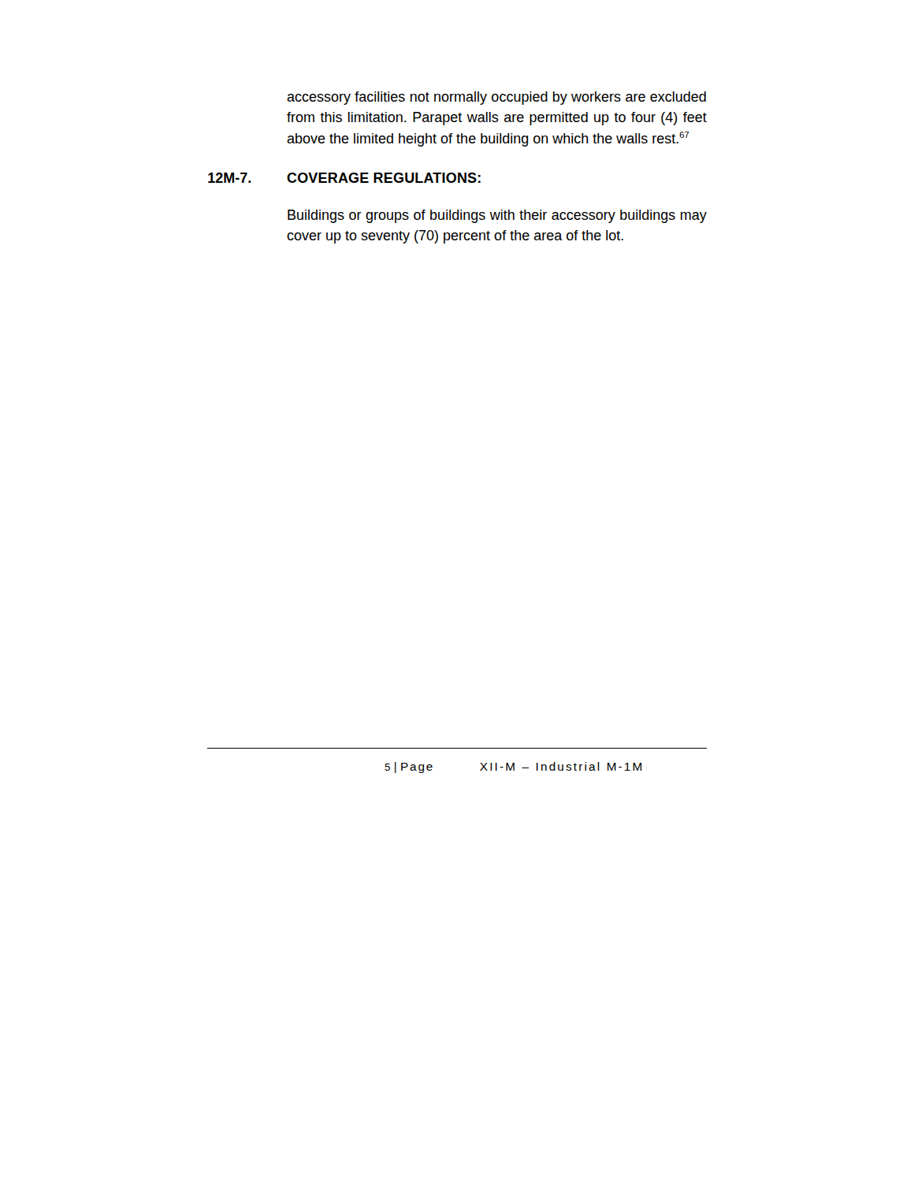accessory facilities not normally occupied by workers are excluded from this limitation. Parapet walls are permitted up to four (4) feet above the limited height of the building on which the walls rest.67
12M-7.
COVERAGE REGULATIONS:
Buildings or groups of buildings with their accessory buildings may cover up to seventy (70) percent of the area of the lot.
5 | Page
XII-M – Industrial M-1M